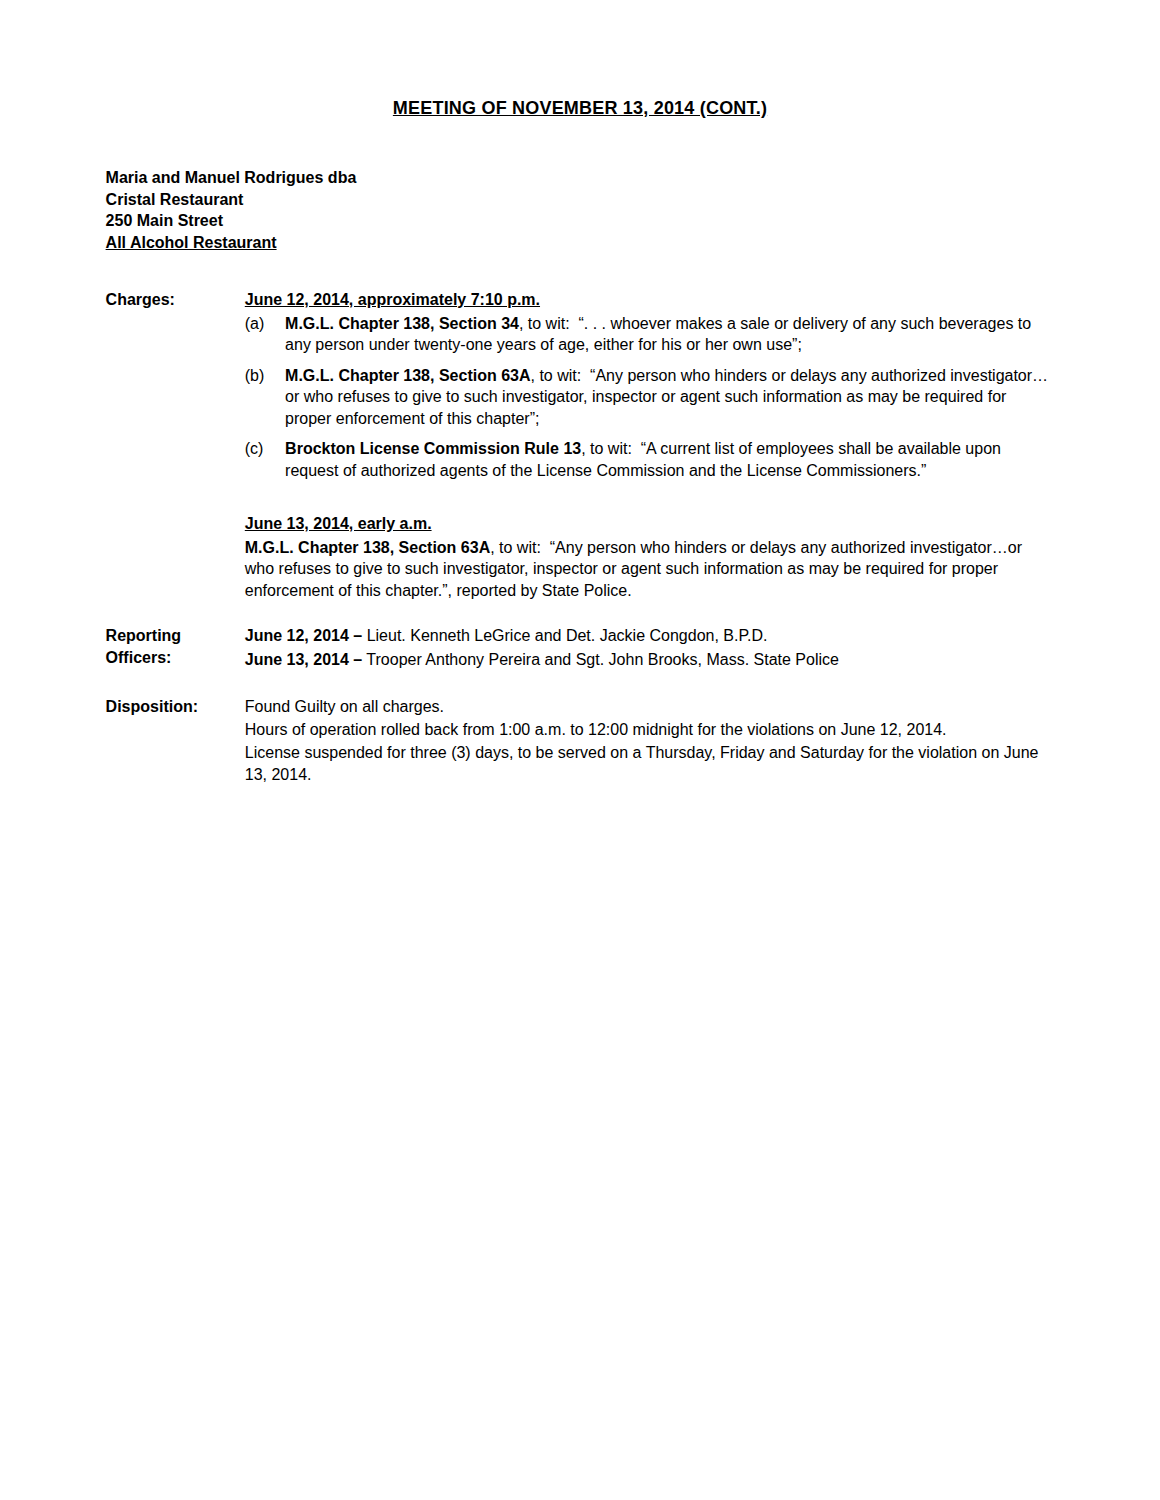MEETING OF NOVEMBER 13, 2014 (CONT.)
Maria and Manuel Rodrigues dba
Cristal Restaurant
250 Main Street
All Alcohol Restaurant
| Charges: | June 12, 2014, approximately 7:10 p.m. / (a) / M.G.L. Chapter 138, Section 34 , to wit: “. . . whoever makes a sale or delivery of any such beverages to any person under twenty-one years of age, either for his or her own use”; / / (b) / M.G.L. Chapter 138, Section 63A , to wit: “Any person who hinders or delays any authorized investigator…or who refuses to give to such investigator, inspector or agent such information as may be required for proper enforcement of this chapter”; / / (c) / Brockton License Commission Rule 13 , to wit: “A current list of employees shall be available upon request of authorized agents of the License Commission and the License Commissioners.” / June 13, 2014, early a.m. M.G.L. Chapter 138, Section 63A , to wit: “Any person who hinders or delays any authorized investigator…or who refuses to give to such investigator, inspector or agent such information as may be required for proper enforcement of this chapter.”, reported by State Police. |
| Reporting Officers: | June 12, 2014 – Lieut. Kenneth LeGrice and Det. Jackie Congdon, B.P.D. June 13, 2014 – Trooper Anthony Pereira and Sgt. John Brooks, Mass. State Police |
| Disposition: | Found Guilty on all charges. Hours of operation rolled back from 1:00 a.m. to 12:00 midnight for the violations on June 12, 2014. License suspended for three (3) days, to be served on a Thursday, Friday and Saturday for the violation on June 13, 2014. |